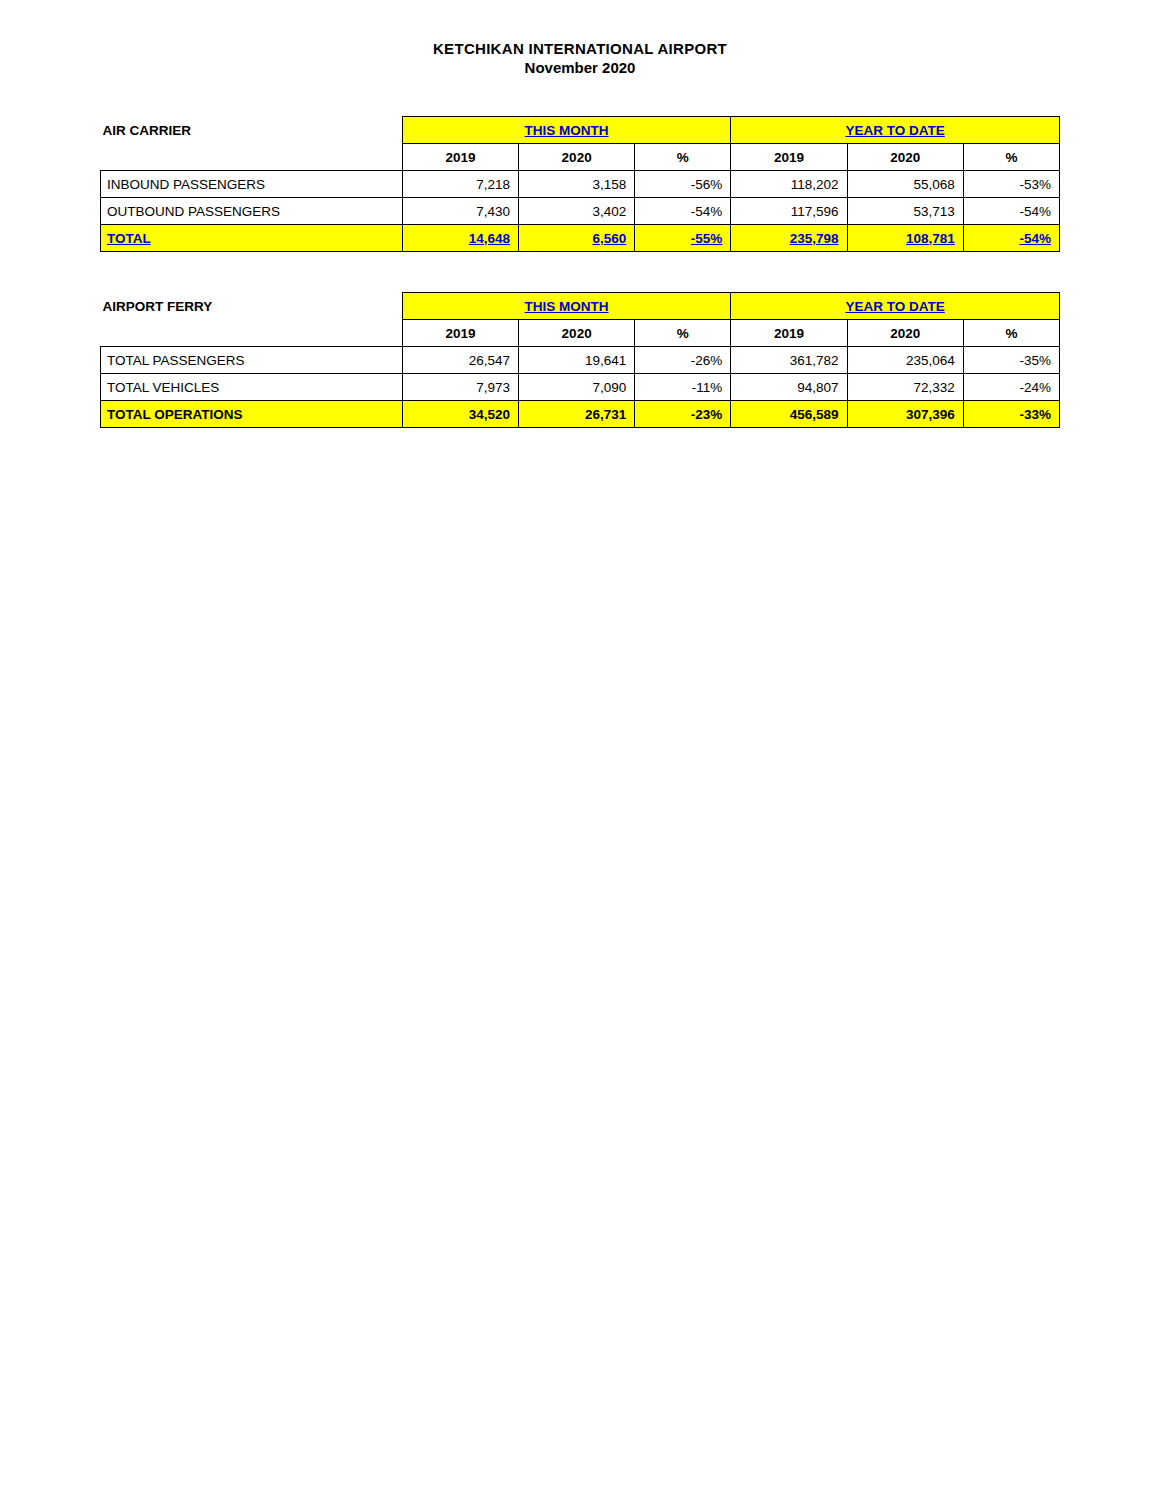KETCHIKAN INTERNATIONAL AIRPORT
November 2020
| AIR CARRIER | THIS MONTH | YEAR TO DATE |
| | 2019 | 2020 | % | 2019 | 2020 | % |
| INBOUND PASSENGERS | 7,218 | 3,158 | -56% | 118,202 | 55,068 | -53% |
| OUTBOUND PASSENGERS | 7,430 | 3,402 | -54% | 117,596 | 53,713 | -54% |
| TOTAL | 14,648 | 6,560 | -55% | 235,798 | 108,781 | -54% |
| AIRPORT FERRY | THIS MONTH | YEAR TO DATE |
| | 2019 | 2020 | % | 2019 | 2020 | % |
| TOTAL PASSENGERS | 26,547 | 19,641 | -26% | 361,782 | 235,064 | -35% |
| TOTAL VEHICLES | 7,973 | 7,090 | -11% | 94,807 | 72,332 | -24% |
| TOTAL OPERATIONS | 34,520 | 26,731 | -23% | 456,589 | 307,396 | -33% |